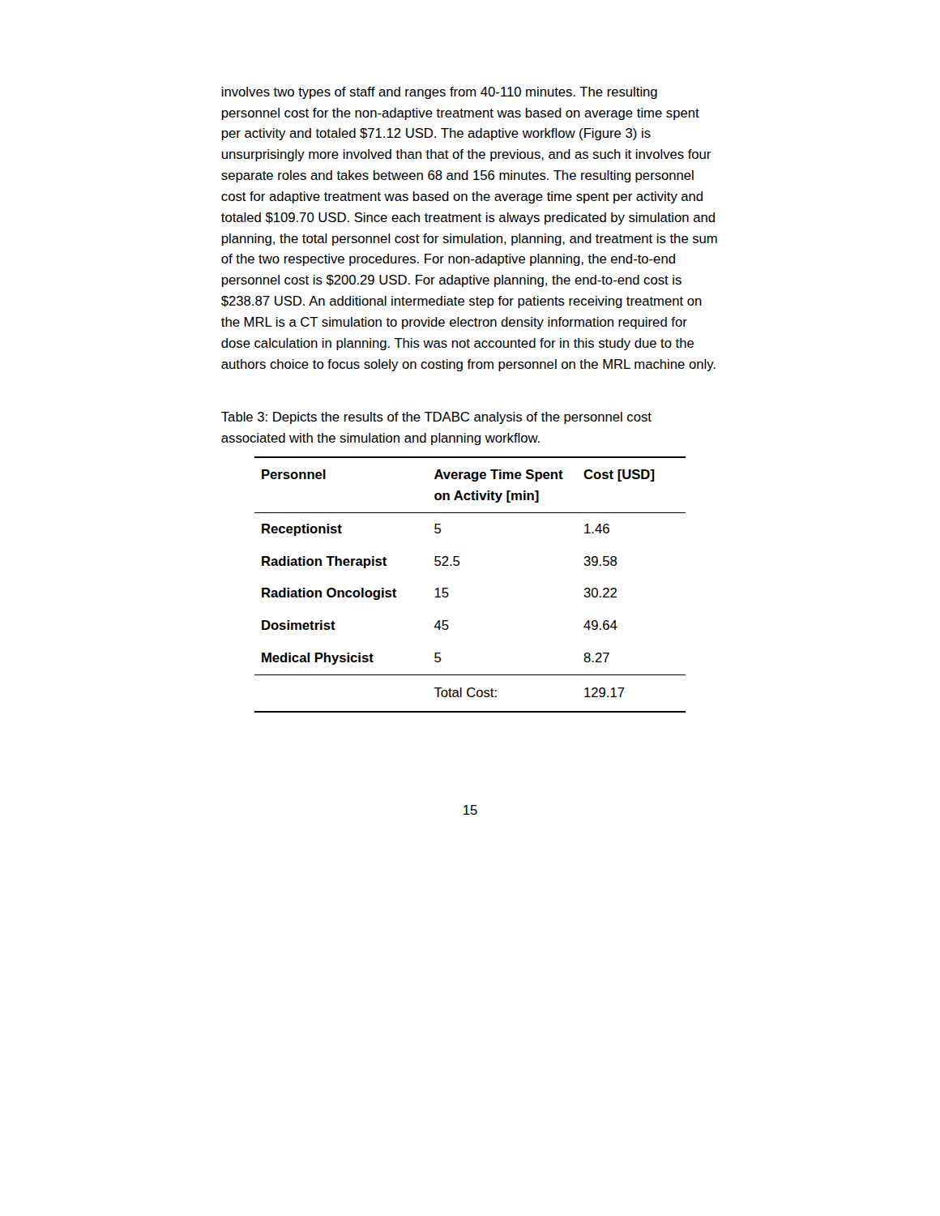involves two types of staff and ranges from 40-110 minutes. The resulting personnel cost for the non-adaptive treatment was based on average time spent per activity and totaled $71.12 USD. The adaptive workflow (Figure 3) is unsurprisingly more involved than that of the previous, and as such it involves four separate roles and takes between 68 and 156 minutes. The resulting personnel cost for adaptive treatment was based on the average time spent per activity and totaled $109.70 USD. Since each treatment is always predicated by simulation and planning, the total personnel cost for simulation, planning, and treatment is the sum of the two respective procedures. For non-adaptive planning, the end-to-end personnel cost is $200.29 USD. For adaptive planning, the end-to-end cost is $238.87 USD. An additional intermediate step for patients receiving treatment on the MRL is a CT simulation to provide electron density information required for dose calculation in planning. This was not accounted for in this study due to the authors choice to focus solely on costing from personnel on the MRL machine only.
Table 3: Depicts the results of the TDABC analysis of the personnel cost associated with the simulation and planning workflow.
| Personnel | Average Time Spent on Activity [min] | Cost [USD] |
| --- | --- | --- |
| Receptionist | 5 | 1.46 |
| Radiation Therapist | 52.5 | 39.58 |
| Radiation Oncologist | 15 | 30.22 |
| Dosimetrist | 45 | 49.64 |
| Medical Physicist | 5 | 8.27 |
| | Total Cost: | 129.17 |
15